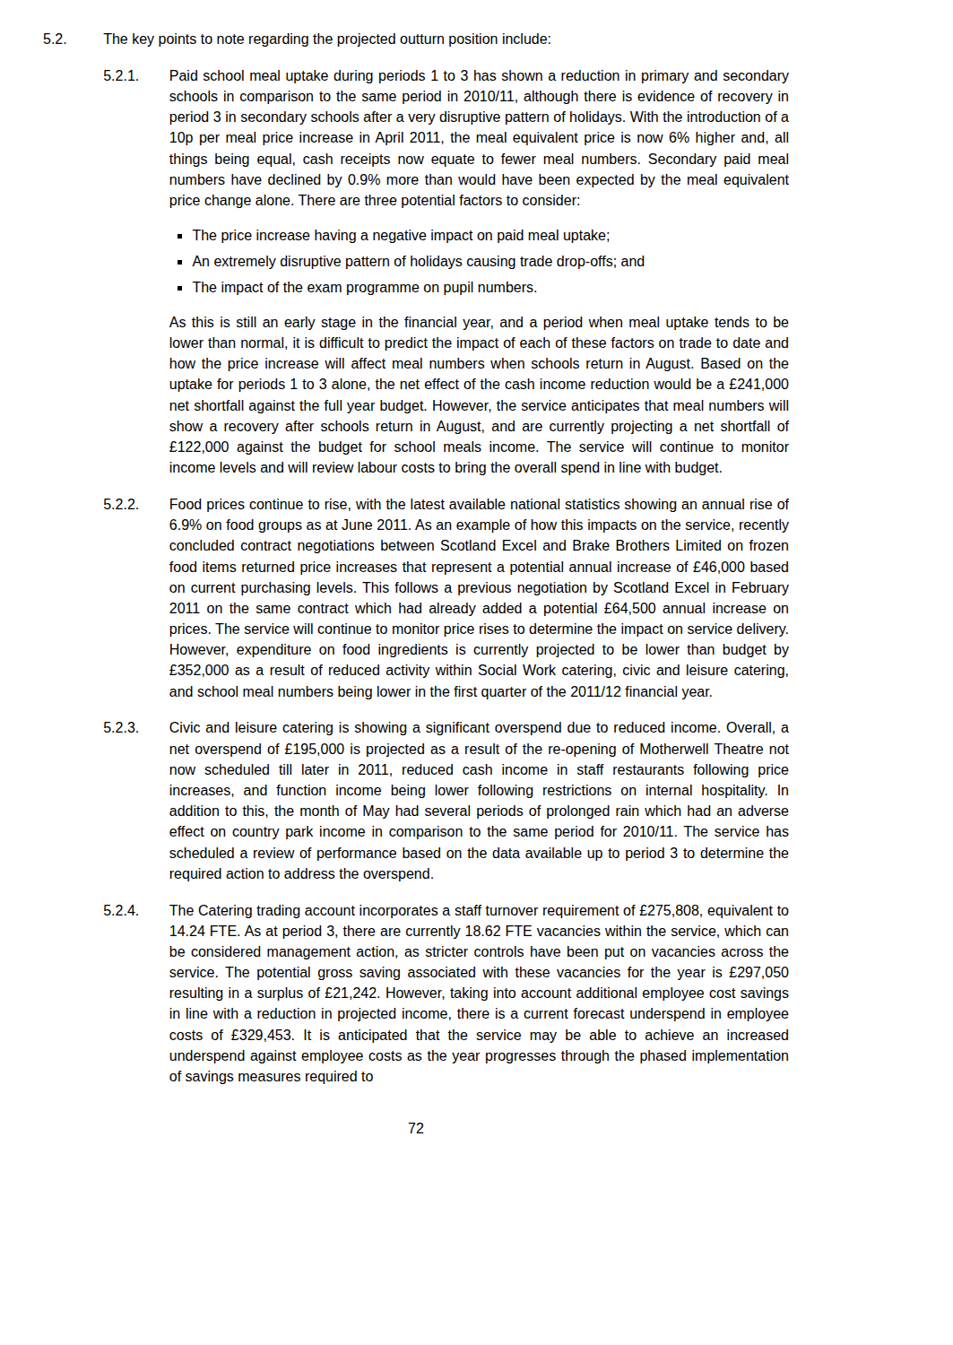5.2. The key points to note regarding the projected outturn position include:
5.2.1. Paid school meal uptake during periods 1 to 3 has shown a reduction in primary and secondary schools in comparison to the same period in 2010/11, although there is evidence of recovery in period 3 in secondary schools after a very disruptive pattern of holidays. With the introduction of a 10p per meal price increase in April 2011, the meal equivalent price is now 6% higher and, all things being equal, cash receipts now equate to fewer meal numbers. Secondary paid meal numbers have declined by 0.9% more than would have been expected by the meal equivalent price change alone. There are three potential factors to consider:
The price increase having a negative impact on paid meal uptake;
An extremely disruptive pattern of holidays causing trade drop-offs; and
The impact of the exam programme on pupil numbers.
As this is still an early stage in the financial year, and a period when meal uptake tends to be lower than normal, it is difficult to predict the impact of each of these factors on trade to date and how the price increase will affect meal numbers when schools return in August. Based on the uptake for periods 1 to 3 alone, the net effect of the cash income reduction would be a £241,000 net shortfall against the full year budget. However, the service anticipates that meal numbers will show a recovery after schools return in August, and are currently projecting a net shortfall of £122,000 against the budget for school meals income. The service will continue to monitor income levels and will review labour costs to bring the overall spend in line with budget.
5.2.2. Food prices continue to rise, with the latest available national statistics showing an annual rise of 6.9% on food groups as at June 2011. As an example of how this impacts on the service, recently concluded contract negotiations between Scotland Excel and Brake Brothers Limited on frozen food items returned price increases that represent a potential annual increase of £46,000 based on current purchasing levels. This follows a previous negotiation by Scotland Excel in February 2011 on the same contract which had already added a potential £64,500 annual increase on prices. The service will continue to monitor price rises to determine the impact on service delivery. However, expenditure on food ingredients is currently projected to be lower than budget by £352,000 as a result of reduced activity within Social Work catering, civic and leisure catering, and school meal numbers being lower in the first quarter of the 2011/12 financial year.
5.2.3. Civic and leisure catering is showing a significant overspend due to reduced income. Overall, a net overspend of £195,000 is projected as a result of the re-opening of Motherwell Theatre not now scheduled till later in 2011, reduced cash income in staff restaurants following price increases, and function income being lower following restrictions on internal hospitality. In addition to this, the month of May had several periods of prolonged rain which had an adverse effect on country park income in comparison to the same period for 2010/11. The service has scheduled a review of performance based on the data available up to period 3 to determine the required action to address the overspend.
5.2.4. The Catering trading account incorporates a staff turnover requirement of £275,808, equivalent to 14.24 FTE. As at period 3, there are currently 18.62 FTE vacancies within the service, which can be considered management action, as stricter controls have been put on vacancies across the service. The potential gross saving associated with these vacancies for the year is £297,050 resulting in a surplus of £21,242. However, taking into account additional employee cost savings in line with a reduction in projected income, there is a current forecast underspend in employee costs of £329,453. It is anticipated that the service may be able to achieve an increased underspend against employee costs as the year progresses through the phased implementation of savings measures required to
72